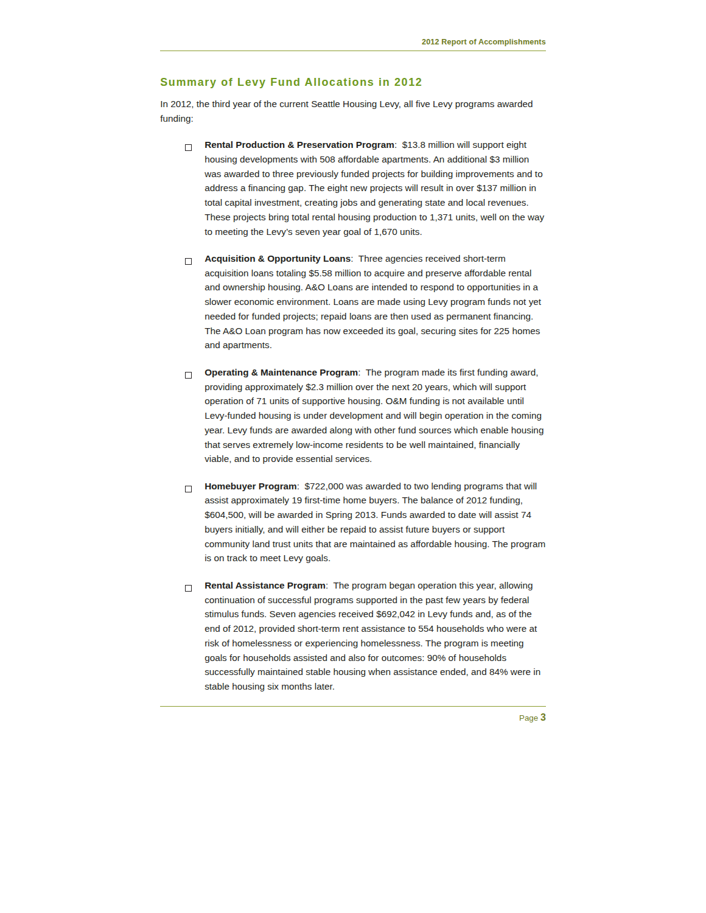2012 Report of Accomplishments
Summary of Levy Fund Allocations in 2012
In 2012, the third year of the current Seattle Housing Levy, all five Levy programs awarded funding:
Rental Production & Preservation Program: $13.8 million will support eight housing developments with 508 affordable apartments. An additional $3 million was awarded to three previously funded projects for building improvements and to address a financing gap. The eight new projects will result in over $137 million in total capital investment, creating jobs and generating state and local revenues. These projects bring total rental housing production to 1,371 units, well on the way to meeting the Levy’s seven year goal of 1,670 units.
Acquisition & Opportunity Loans: Three agencies received short-term acquisition loans totaling $5.58 million to acquire and preserve affordable rental and ownership housing. A&O Loans are intended to respond to opportunities in a slower economic environment. Loans are made using Levy program funds not yet needed for funded projects; repaid loans are then used as permanent financing. The A&O Loan program has now exceeded its goal, securing sites for 225 homes and apartments.
Operating & Maintenance Program: The program made its first funding award, providing approximately $2.3 million over the next 20 years, which will support operation of 71 units of supportive housing. O&M funding is not available until Levy-funded housing is under development and will begin operation in the coming year. Levy funds are awarded along with other fund sources which enable housing that serves extremely low-income residents to be well maintained, financially viable, and to provide essential services.
Homebuyer Program: $722,000 was awarded to two lending programs that will assist approximately 19 first-time home buyers. The balance of 2012 funding, $604,500, will be awarded in Spring 2013. Funds awarded to date will assist 74 buyers initially, and will either be repaid to assist future buyers or support community land trust units that are maintained as affordable housing. The program is on track to meet Levy goals.
Rental Assistance Program: The program began operation this year, allowing continuation of successful programs supported in the past few years by federal stimulus funds. Seven agencies received $692,042 in Levy funds and, as of the end of 2012, provided short-term rent assistance to 554 households who were at risk of homelessness or experiencing homelessness. The program is meeting goals for households assisted and also for outcomes: 90% of households successfully maintained stable housing when assistance ended, and 84% were in stable housing six months later.
Page 3